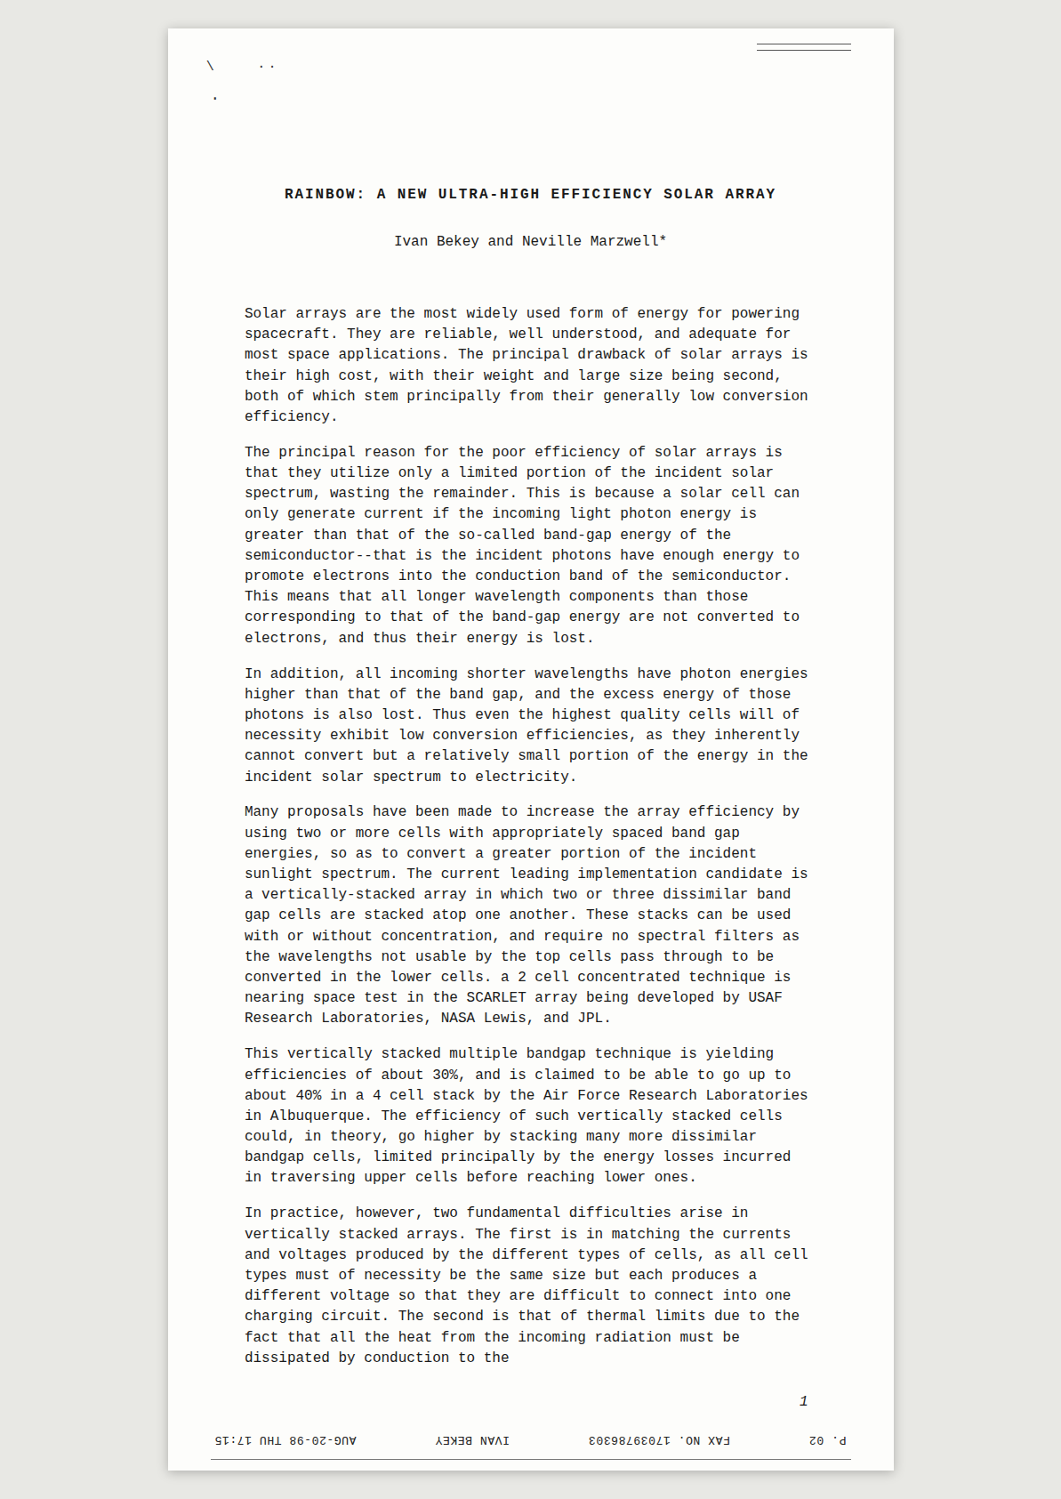\··
·
Rainbow: A New Ultra-High Efficiency Solar Array
Ivan Bekey and Neville Marzwell*
Solar arrays are the most widely used form of energy for powering spacecraft. They are reliable, well understood, and adequate for most space applications. The principal drawback of solar arrays is their high cost, with their weight and large size being second, both of which stem principally from their generally low conversion efficiency.
The principal reason for the poor efficiency of solar arrays is that they utilize only a limited portion of the incident solar spectrum, wasting the remainder. This is because a solar cell can only generate current if the incoming light photon energy is greater than that of the so-called band-gap energy of the semiconductor--that is the incident photons have enough energy to promote electrons into the conduction band of the semiconductor. This means that all longer wavelength components than those corresponding to that of the band-gap energy are not converted to electrons, and thus their energy is lost.
In addition, all incoming shorter wavelengths have photon energies higher than that of the band gap, and the excess energy of those photons is also lost. Thus even the highest quality cells will of necessity exhibit low conversion efficiencies, as they inherently cannot convert but a relatively small portion of the energy in the incident solar spectrum to electricity.
Many proposals have been made to increase the array efficiency by using two or more cells with appropriately spaced band gap energies, so as to convert a greater portion of the incident sunlight spectrum. The current leading implementation candidate is a vertically-stacked array in which two or three dissimilar band gap cells are stacked atop one another. These stacks can be used with or without concentration, and require no spectral filters as the wavelengths not usable by the top cells pass through to be converted in the lower cells. a 2 cell concentrated technique is nearing space test in the SCARLET array being developed by USAF Research Laboratories, NASA Lewis, and JPL.
This vertically stacked multiple bandgap technique is yielding efficiencies of about 30%, and is claimed to be able to go up to about 40% in a 4 cell stack by the Air Force Research Laboratories in Albuquerque. The efficiency of such vertically stacked cells could, in theory, go higher by stacking many more dissimilar bandgap cells, limited principally by the energy losses incurred in traversing upper cells before reaching lower ones.
In practice, however, two fundamental difficulties arise in vertically stacked arrays. The first is in matching the currents and voltages produced by the different types of cells, as all cell types must of necessity be the same size but each produces a different voltage so that they are difficult to connect into one charging circuit. The second is that of thermal limits due to the fact that all the heat from the incoming radiation must be dissipated by conduction to the
1
P. 02 FAX NO. 17039786303 IVAN BEKEY AUG-20-98 THU 17:15